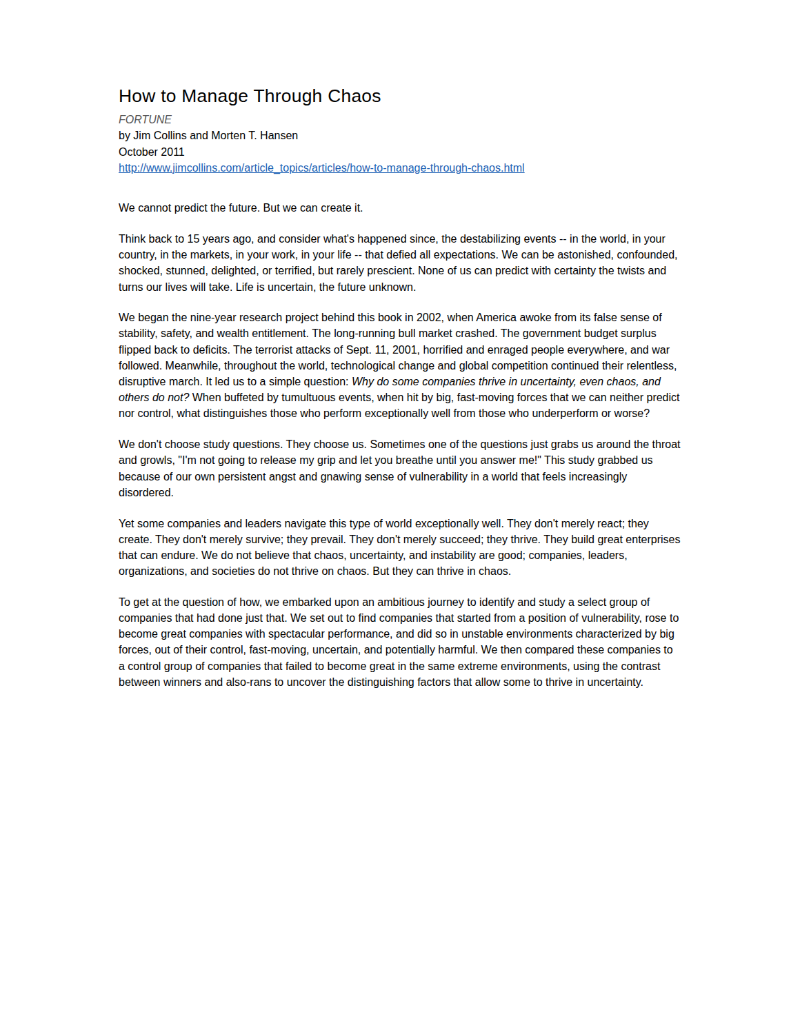How to Manage Through Chaos
FORTUNE
by Jim Collins and Morten T. Hansen
October 2011
http://www.jimcollins.com/article_topics/articles/how-to-manage-through-chaos.html
We cannot predict the future. But we can create it.
Think back to 15 years ago, and consider what's happened since, the destabilizing events -- in the world, in your country, in the markets, in your work, in your life -- that defied all expectations. We can be astonished, confounded, shocked, stunned, delighted, or terrified, but rarely prescient. None of us can predict with certainty the twists and turns our lives will take. Life is uncertain, the future unknown.
We began the nine-year research project behind this book in 2002, when America awoke from its false sense of stability, safety, and wealth entitlement. The long-running bull market crashed. The government budget surplus flipped back to deficits. The terrorist attacks of Sept. 11, 2001, horrified and enraged people everywhere, and war followed. Meanwhile, throughout the world, technological change and global competition continued their relentless, disruptive march. It led us to a simple question: Why do some companies thrive in uncertainty, even chaos, and others do not? When buffeted by tumultuous events, when hit by big, fast-moving forces that we can neither predict nor control, what distinguishes those who perform exceptionally well from those who underperform or worse?
We don't choose study questions. They choose us. Sometimes one of the questions just grabs us around the throat and growls, "I'm not going to release my grip and let you breathe until you answer me!" This study grabbed us because of our own persistent angst and gnawing sense of vulnerability in a world that feels increasingly disordered.
Yet some companies and leaders navigate this type of world exceptionally well. They don't merely react; they create. They don't merely survive; they prevail. They don't merely succeed; they thrive. They build great enterprises that can endure. We do not believe that chaos, uncertainty, and instability are good; companies, leaders, organizations, and societies do not thrive on chaos. But they can thrive in chaos.
To get at the question of how, we embarked upon an ambitious journey to identify and study a select group of companies that had done just that. We set out to find companies that started from a position of vulnerability, rose to become great companies with spectacular performance, and did so in unstable environments characterized by big forces, out of their control, fast-moving, uncertain, and potentially harmful. We then compared these companies to a control group of companies that failed to become great in the same extreme environments, using the contrast between winners and also-rans to uncover the distinguishing factors that allow some to thrive in uncertainty.